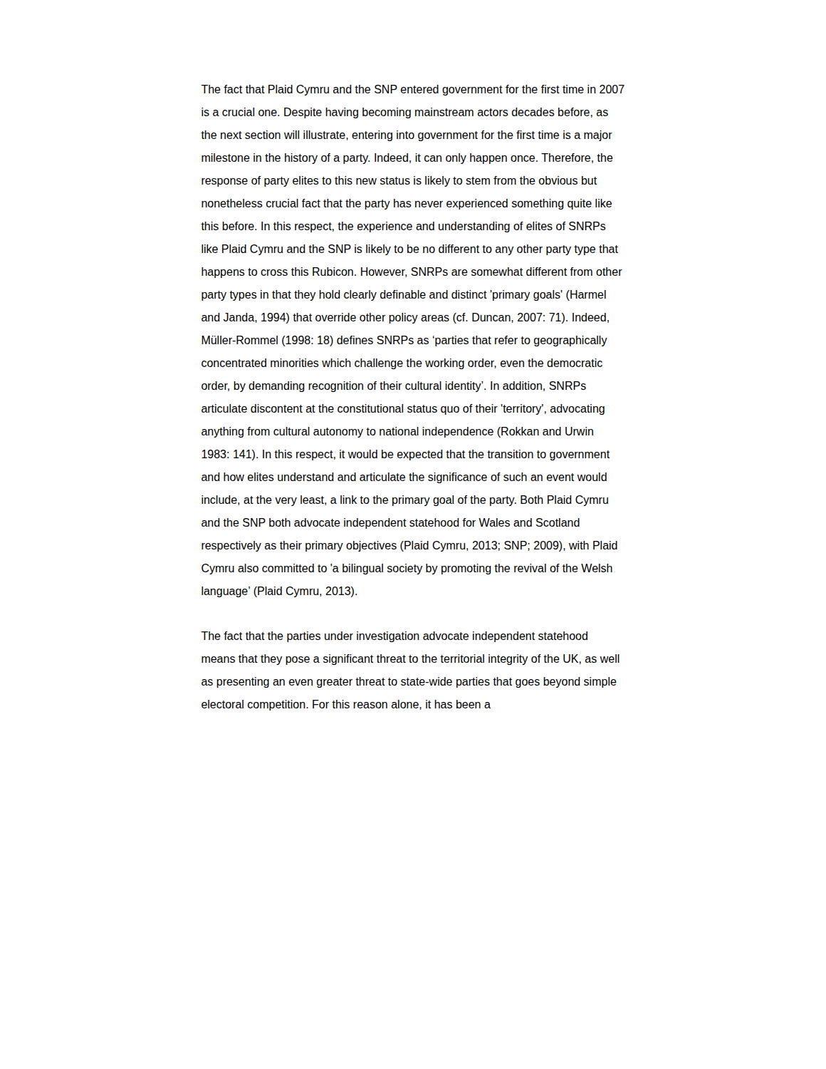The fact that Plaid Cymru and the SNP entered government for the first time in 2007 is a crucial one. Despite having becoming mainstream actors decades before, as the next section will illustrate, entering into government for the first time is a major milestone in the history of a party. Indeed, it can only happen once. Therefore, the response of party elites to this new status is likely to stem from the obvious but nonetheless crucial fact that the party has never experienced something quite like this before. In this respect, the experience and understanding of elites of SNRPs like Plaid Cymru and the SNP is likely to be no different to any other party type that happens to cross this Rubicon. However, SNRPs are somewhat different from other party types in that they hold clearly definable and distinct 'primary goals' (Harmel and Janda, 1994) that override other policy areas (cf. Duncan, 2007: 71). Indeed, Müller-Rommel (1998: 18) defines SNRPs as ‘parties that refer to geographically concentrated minorities which challenge the working order, even the democratic order, by demanding recognition of their cultural identity’. In addition, SNRPs articulate discontent at the constitutional status quo of their 'territory', advocating anything from cultural autonomy to national independence (Rokkan and Urwin 1983: 141). In this respect, it would be expected that the transition to government and how elites understand and articulate the significance of such an event would include, at the very least, a link to the primary goal of the party. Both Plaid Cymru and the SNP both advocate independent statehood for Wales and Scotland respectively as their primary objectives (Plaid Cymru, 2013; SNP; 2009), with Plaid Cymru also committed to 'a bilingual society by promoting the revival of the Welsh language’ (Plaid Cymru, 2013).
The fact that the parties under investigation advocate independent statehood means that they pose a significant threat to the territorial integrity of the UK, as well as presenting an even greater threat to state-wide parties that goes beyond simple electoral competition. For this reason alone, it has been a